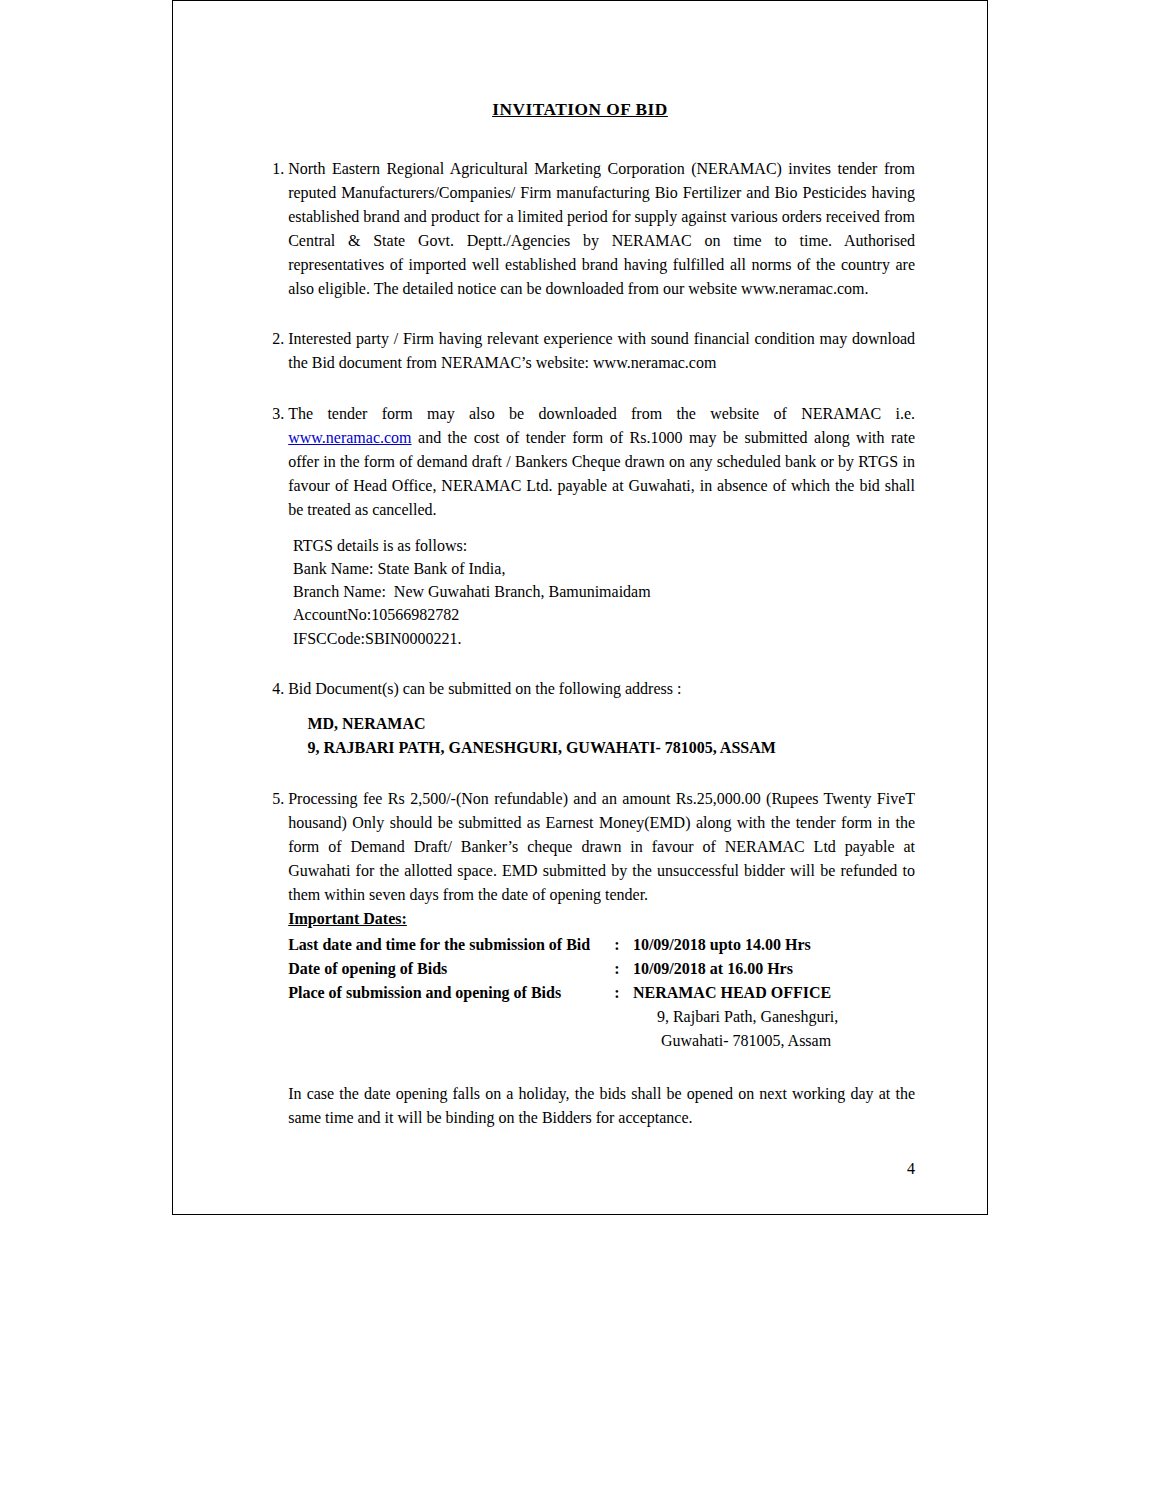INVITATION OF BID
North Eastern Regional Agricultural Marketing Corporation (NERAMAC) invites tender from reputed Manufacturers/Companies/ Firm manufacturing Bio Fertilizer and Bio Pesticides having established brand and product for a limited period for supply against various orders received from Central & State Govt. Deptt./Agencies by NERAMAC on time to time. Authorised representatives of imported well established brand having fulfilled all norms of the country are also eligible. The detailed notice can be downloaded from our website www.neramac.com.
Interested party / Firm having relevant experience with sound financial condition may download the Bid document from NERAMAC’s website: www.neramac.com
The tender form may also be downloaded from the website of NERAMAC i.e. www.neramac.com and the cost of tender form of Rs.1000 may be submitted along with rate offer in the form of demand draft / Bankers Cheque drawn on any scheduled bank or by RTGS in favour of Head Office, NERAMAC Ltd. payable at Guwahati, in absence of which the bid shall be treated as cancelled.
RTGS details is as follows:
Bank Name: State Bank of India,
Branch Name: New Guwahati Branch, Bamunimaidam
AccountNo:10566982782
IFSCCode:SBIN0000221.
Bid Document(s) can be submitted on the following address :
MD, NERAMAC 9, RAJBARI PATH, GANESHGURI, GUWAHATI- 781005, ASSAM
Processing fee Rs 2,500/-(Non refundable) and an amount Rs.25,000.00 (Rupees Twenty FiveT housand) Only should be submitted as Earnest Money(EMD) along with the tender form in the form of Demand Draft/ Banker’s cheque drawn in favour of NERAMAC Ltd payable at Guwahati for the allotted space. EMD submitted by the unsuccessful bidder will be refunded to them within seven days from the date of opening tender.
Important Dates:
| Last date and time for the submission of Bid | : | 10/09/2018 upto 14.00 Hrs |
| Date of opening of Bids | : | 10/09/2018 at 16.00 Hrs |
| Place of submission and opening of Bids | : | NERAMAC HEAD OFFICE 9, Rajbari Path, Ganeshguri, Guwahati- 781005, Assam |
In case the date opening falls on a holiday, the bids shall be opened on next working day at the same time and it will be binding on the Bidders for acceptance.
4